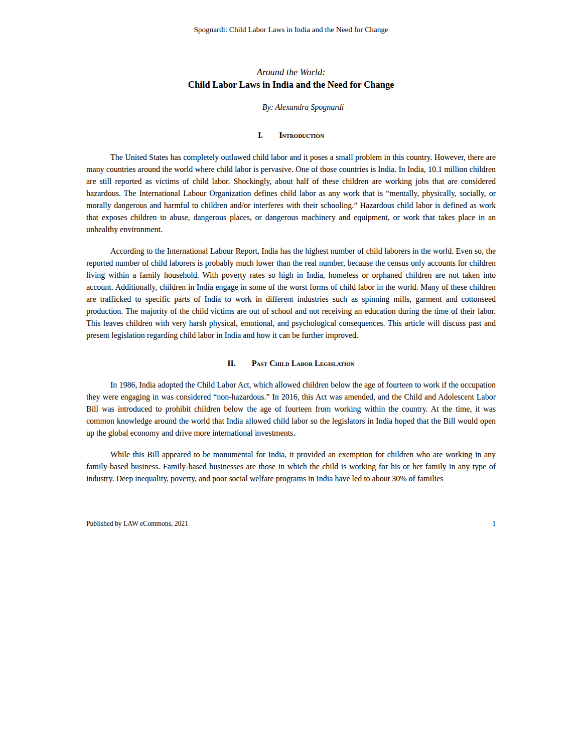Spognardi: Child Labor Laws in India and the Need for Change
Around the World: Child Labor Laws in India and the Need for Change
By: Alexandra Spognardi
I. Introduction
The United States has completely outlawed child labor and it poses a small problem in this country. However, there are many countries around the world where child labor is pervasive. One of those countries is India. In India, 10.1 million children are still reported as victims of child labor. Shockingly, about half of these children are working jobs that are considered hazardous. The International Labour Organization defines child labor as any work that is “mentally, physically, socially, or morally dangerous and harmful to children and/or interferes with their schooling.” Hazardous child labor is defined as work that exposes children to abuse, dangerous places, or dangerous machinery and equipment, or work that takes place in an unhealthy environment.
According to the International Labour Report, India has the highest number of child laborers in the world. Even so, the reported number of child laborers is probably much lower than the real number, because the census only accounts for children living within a family household. With poverty rates so high in India, homeless or orphaned children are not taken into account. Additionally, children in India engage in some of the worst forms of child labor in the world. Many of these children are trafficked to specific parts of India to work in different industries such as spinning mills, garment and cottonseed production. The majority of the child victims are out of school and not receiving an education during the time of their labor. This leaves children with very harsh physical, emotional, and psychological consequences. This article will discuss past and present legislation regarding child labor in India and how it can be further improved.
II. Past Child Labor Legislation
In 1986, India adopted the Child Labor Act, which allowed children below the age of fourteen to work if the occupation they were engaging in was considered “non-hazardous.” In 2016, this Act was amended, and the Child and Adolescent Labor Bill was introduced to prohibit children below the age of fourteen from working within the country. At the time, it was common knowledge around the world that India allowed child labor so the legislators in India hoped that the Bill would open up the global economy and drive more international investments.
While this Bill appeared to be monumental for India, it provided an exemption for children who are working in any family-based business. Family-based businesses are those in which the child is working for his or her family in any type of industry. Deep inequality, poverty, and poor social welfare programs in India have led to about 30% of families
Published by LAW eCommons, 2021 1